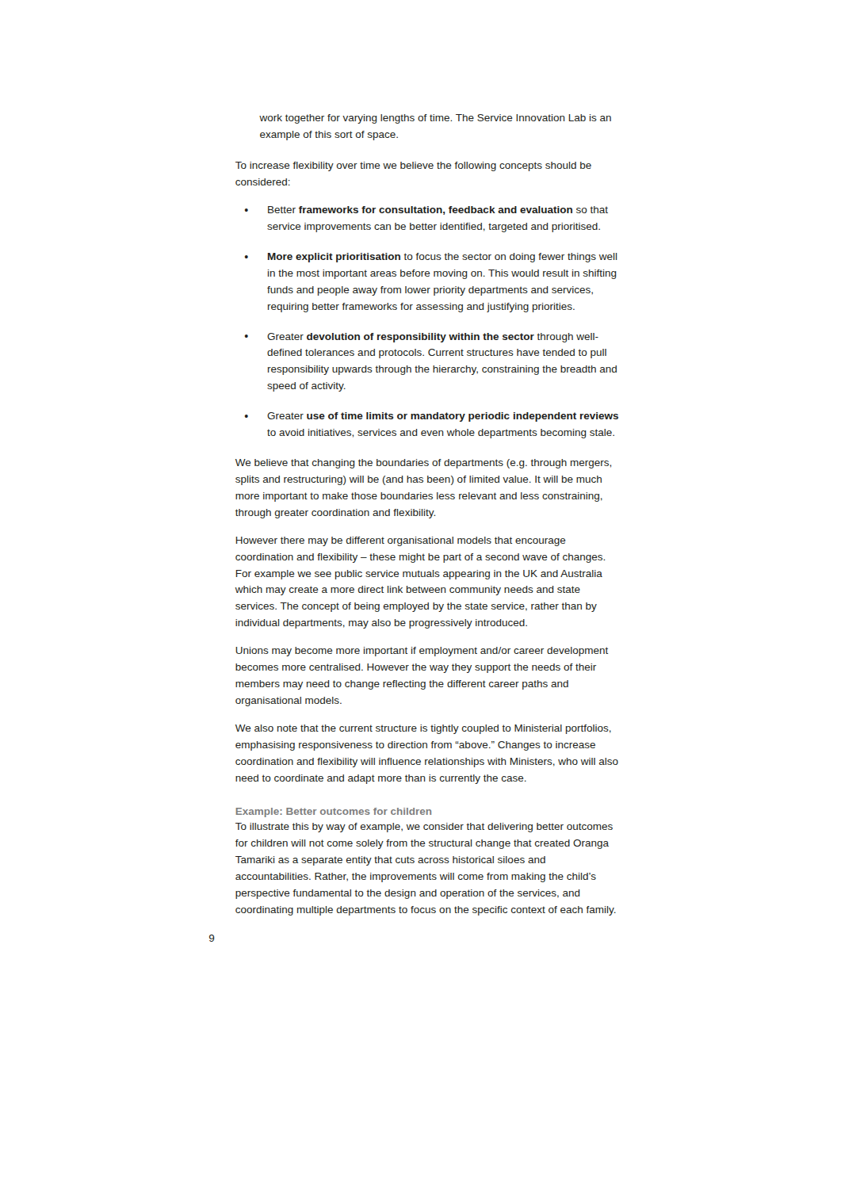work together for varying lengths of time. The Service Innovation Lab is an example of this sort of space.
To increase flexibility over time we believe the following concepts should be considered:
Better frameworks for consultation, feedback and evaluation so that service improvements can be better identified, targeted and prioritised.
More explicit prioritisation to focus the sector on doing fewer things well in the most important areas before moving on. This would result in shifting funds and people away from lower priority departments and services, requiring better frameworks for assessing and justifying priorities.
Greater devolution of responsibility within the sector through well-defined tolerances and protocols. Current structures have tended to pull responsibility upwards through the hierarchy, constraining the breadth and speed of activity.
Greater use of time limits or mandatory periodic independent reviews to avoid initiatives, services and even whole departments becoming stale.
We believe that changing the boundaries of departments (e.g. through mergers, splits and restructuring) will be (and has been) of limited value. It will be much more important to make those boundaries less relevant and less constraining, through greater coordination and flexibility.
However there may be different organisational models that encourage coordination and flexibility – these might be part of a second wave of changes. For example we see public service mutuals appearing in the UK and Australia which may create a more direct link between community needs and state services. The concept of being employed by the state service, rather than by individual departments, may also be progressively introduced.
Unions may become more important if employment and/or career development becomes more centralised. However the way they support the needs of their members may need to change reflecting the different career paths and organisational models.
We also note that the current structure is tightly coupled to Ministerial portfolios, emphasising responsiveness to direction from “above.” Changes to increase coordination and flexibility will influence relationships with Ministers, who will also need to coordinate and adapt more than is currently the case.
Example: Better outcomes for children
To illustrate this by way of example, we consider that delivering better outcomes for children will not come solely from the structural change that created Oranga Tamariki as a separate entity that cuts across historical siloes and accountabilities. Rather, the improvements will come from making the child’s perspective fundamental to the design and operation of the services, and coordinating multiple departments to focus on the specific context of each family.
9